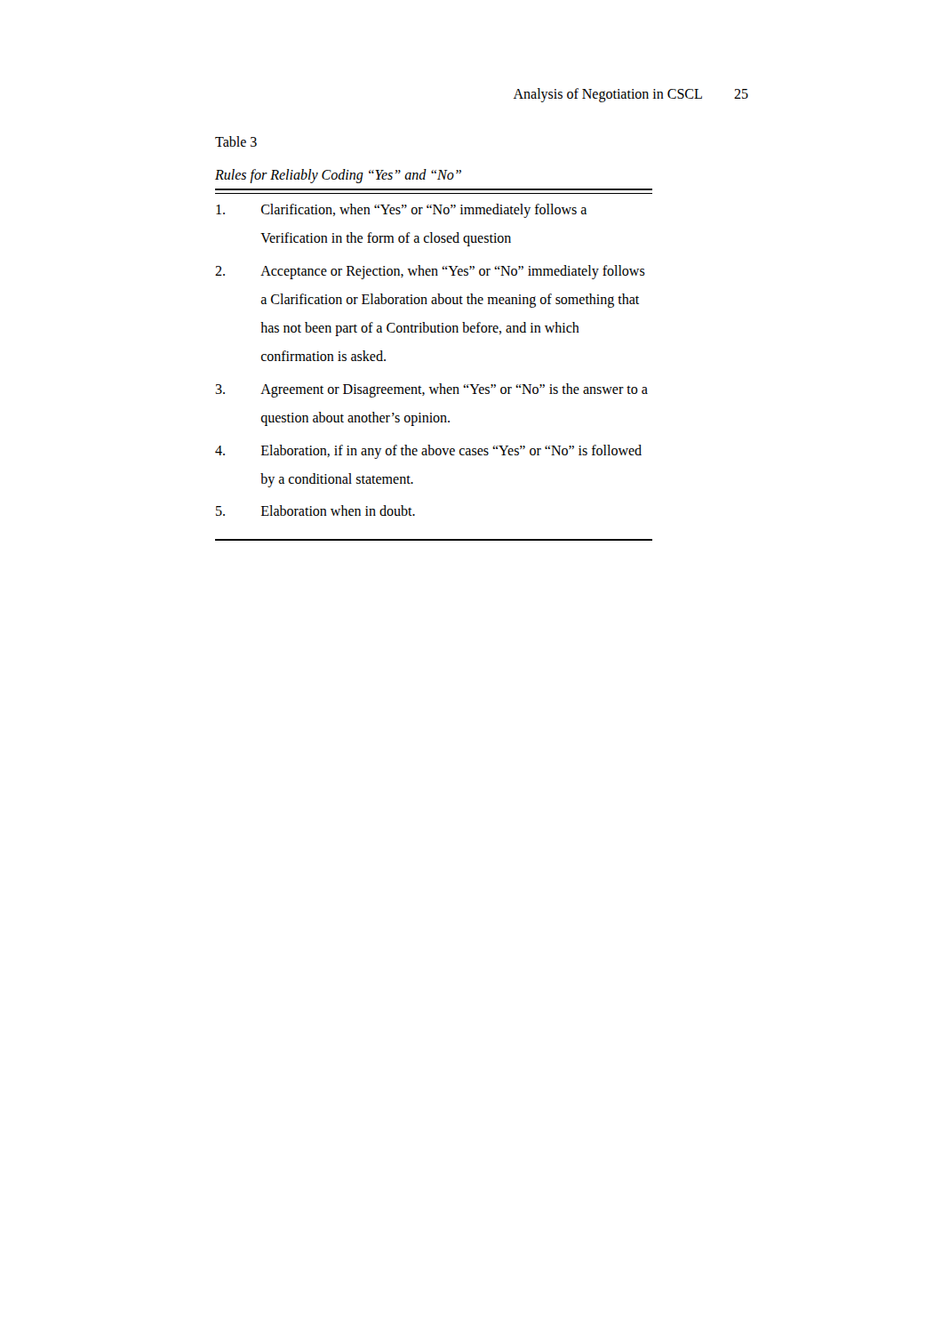Analysis of Negotiation in CSCL25
Table 3
Rules for Reliably Coding “Yes” and “No”
| 1. | Clarification, when “Yes” or “No” immediately follows a Verification in the form of a closed question |
| 2. | Acceptance or Rejection, when “Yes” or “No” immediately follows a Clarification or Elaboration about the meaning of something that has not been part of a Contribution before, and in which confirmation is asked. |
| 3. | Agreement or Disagreement, when “Yes” or “No” is the answer to a question about another’s opinion. |
| 4. | Elaboration, if in any of the above cases “Yes” or “No” is followed by a conditional statement. |
| 5. | Elaboration when in doubt. |